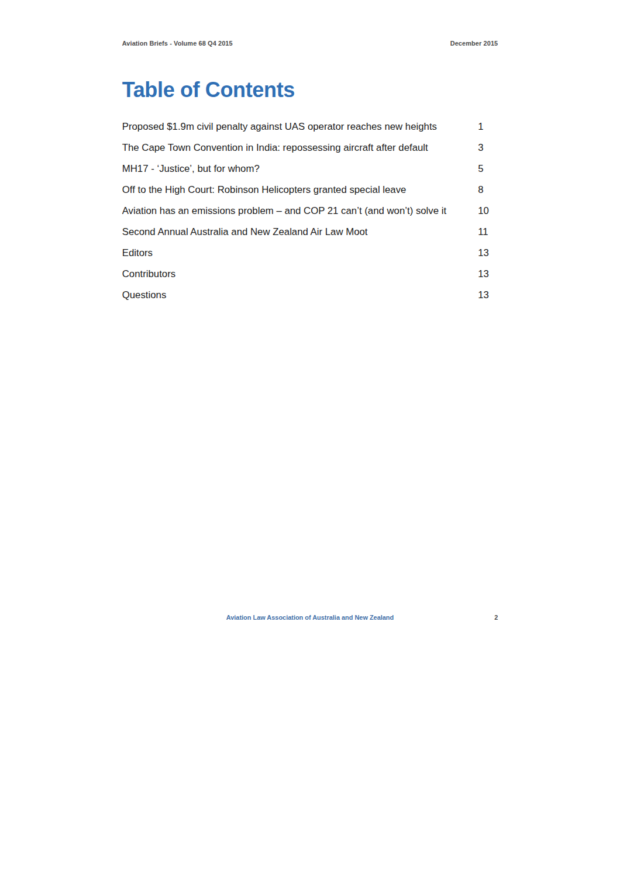Aviation Briefs - Volume 68 Q4 2015 December 2015
Table of Contents
Proposed $1.9m civil penalty against UAS operator reaches new heights 1
The Cape Town Convention in India: repossessing aircraft after default 3
MH17 - ‘Justice’, but for whom?5
Off to the High Court: Robinson Helicopters granted special leave 8
Aviation has an emissions problem – and COP 21 can’t (and won’t) solve it 10
Second Annual Australia and New Zealand Air Law Moot 11
Editors 13
Contributors 13
Questions 13
Aviation Law Association of Australia and New Zealand 2